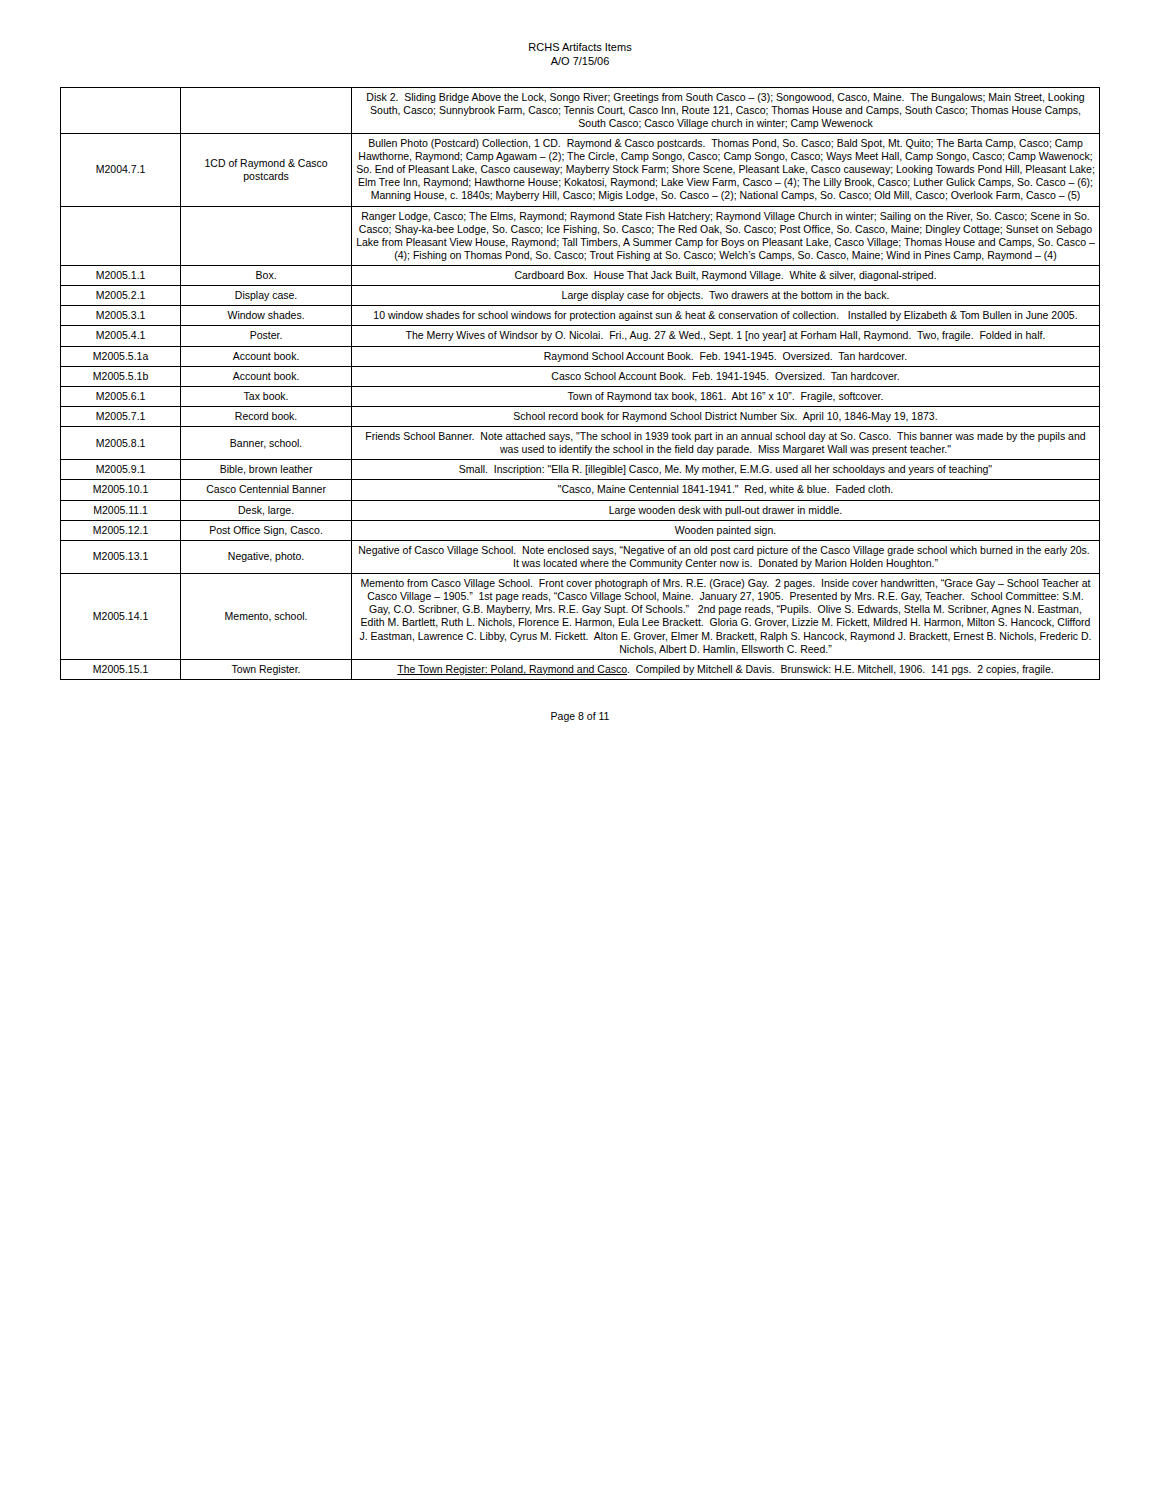RCHS Artifacts Items
A/O 7/15/06
| | | Disk 2. Sliding Bridge Above the Lock, Songo River; Greetings from South Casco – (3); Songowood, Casco, Maine. The Bungalows; Main Street, Looking South, Casco; Sunnybrook Farm, Casco; Tennis Court, Casco Inn, Route 121, Casco; Thomas House and Camps, South Casco; Thomas House Camps, South Casco; Casco Village church in winter; Camp Wewenock |
| M2004.7.1 | 1CD of Raymond & Casco postcards | Bullen Photo (Postcard) Collection, 1 CD. Raymond & Casco postcards. Thomas Pond, So. Casco; Bald Spot, Mt. Quito; The Barta Camp, Casco; Camp Hawthorne, Raymond; Camp Agawam – (2); The Circle, Camp Songo, Casco; Camp Songo, Casco; Ways Meet Hall, Camp Songo, Casco; Camp Wawenock; So. End of Pleasant Lake, Casco causeway; Mayberry Stock Farm; Shore Scene, Pleasant Lake, Casco causeway; Looking Towards Pond Hill, Pleasant Lake; Elm Tree Inn, Raymond; Hawthorne House; Kokatosi, Raymond; Lake View Farm, Casco – (4); The Lilly Brook, Casco; Luther Gulick Camps, So. Casco – (6); Manning House, c. 1840s; Mayberry Hill, Casco; Migis Lodge, So. Casco – (2); National Camps, So. Casco; Old Mill, Casco; Overlook Farm, Casco – (5) |
| | | Ranger Lodge, Casco; The Elms, Raymond; Raymond State Fish Hatchery; Raymond Village Church in winter; Sailing on the River, So. Casco; Scene in So. Casco; Shay-ka-bee Lodge, So. Casco; Ice Fishing, So. Casco; The Red Oak, So. Casco; Post Office, So. Casco, Maine; Dingley Cottage; Sunset on Sebago Lake from Pleasant View House, Raymond; Tall Timbers, A Summer Camp for Boys on Pleasant Lake, Casco Village; Thomas House and Camps, So. Casco – (4); Fishing on Thomas Pond, So. Casco; Trout Fishing at So. Casco; Welch’s Camps, So. Casco, Maine; Wind in Pines Camp, Raymond – (4) |
| M2005.1.1 | Box. | Cardboard Box. House That Jack Built, Raymond Village. White & silver, diagonal-striped. |
| M2005.2.1 | Display case. | Large display case for objects. Two drawers at the bottom in the back. |
| M2005.3.1 | Window shades. | 10 window shades for school windows for protection against sun & heat & conservation of collection. Installed by Elizabeth & Tom Bullen in June 2005. |
| M2005.4.1 | Poster. | The Merry Wives of Windsor by O. Nicolai. Fri., Aug. 27 & Wed., Sept. 1 [no year] at Forham Hall, Raymond. Two, fragile. Folded in half. |
| M2005.5.1a | Account book. | Raymond School Account Book. Feb. 1941-1945. Oversized. Tan hardcover. |
| M2005.5.1b | Account book. | Casco School Account Book. Feb. 1941-1945. Oversized. Tan hardcover. |
| M2005.6.1 | Tax book. | Town of Raymond tax book, 1861. Abt 16” x 10”. Fragile, softcover. |
| M2005.7.1 | Record book. | School record book for Raymond School District Number Six. April 10, 1846-May 19, 1873. |
| M2005.8.1 | Banner, school. | Friends School Banner. Note attached says, "The school in 1939 took part in an annual school day at So. Casco. This banner was made by the pupils and was used to identify the school in the field day parade. Miss Margaret Wall was present teacher." |
| M2005.9.1 | Bible, brown leather | Small. Inscription: "Ella R. [illegible] Casco, Me. My mother, E.M.G. used all her schooldays and years of teaching" |
| M2005.10.1 | Casco Centennial Banner | "Casco, Maine Centennial 1841-1941." Red, white & blue. Faded cloth. |
| M2005.11.1 | Desk, large. | Large wooden desk with pull-out drawer in middle. |
| M2005.12.1 | Post Office Sign, Casco. | Wooden painted sign. |
| M2005.13.1 | Negative, photo. | Negative of Casco Village School. Note enclosed says, “Negative of an old post card picture of the Casco Village grade school which burned in the early 20s. It was located where the Community Center now is. Donated by Marion Holden Houghton.” |
| M2005.14.1 | Memento, school. | Memento from Casco Village School. Front cover photograph of Mrs. R.E. (Grace) Gay. 2 pages. Inside cover handwritten, “Grace Gay – School Teacher at Casco Village – 1905.” 1st page reads, “Casco Village School, Maine. January 27, 1905. Presented by Mrs. R.E. Gay, Teacher. School Committee: S.M. Gay, C.O. Scribner, G.B. Mayberry, Mrs. R.E. Gay Supt. Of Schools.” 2nd page reads, “Pupils. Olive S. Edwards, Stella M. Scribner, Agnes N. Eastman, Edith M. Bartlett, Ruth L. Nichols, Florence E. Harmon, Eula Lee Brackett. Gloria G. Grover, Lizzie M. Fickett, Mildred H. Harmon, Milton S. Hancock, Clifford J. Eastman, Lawrence C. Libby, Cyrus M. Fickett. Alton E. Grover, Elmer M. Brackett, Ralph S. Hancock, Raymond J. Brackett, Ernest B. Nichols, Frederic D. Nichols, Albert D. Hamlin, Ellsworth C. Reed.” |
| M2005.15.1 | Town Register. | The Town Register: Poland, Raymond and Casco . Compiled by Mitchell & Davis. Brunswick: H.E. Mitchell, 1906. 141 pgs. 2 copies, fragile. |
Page 8 of 11